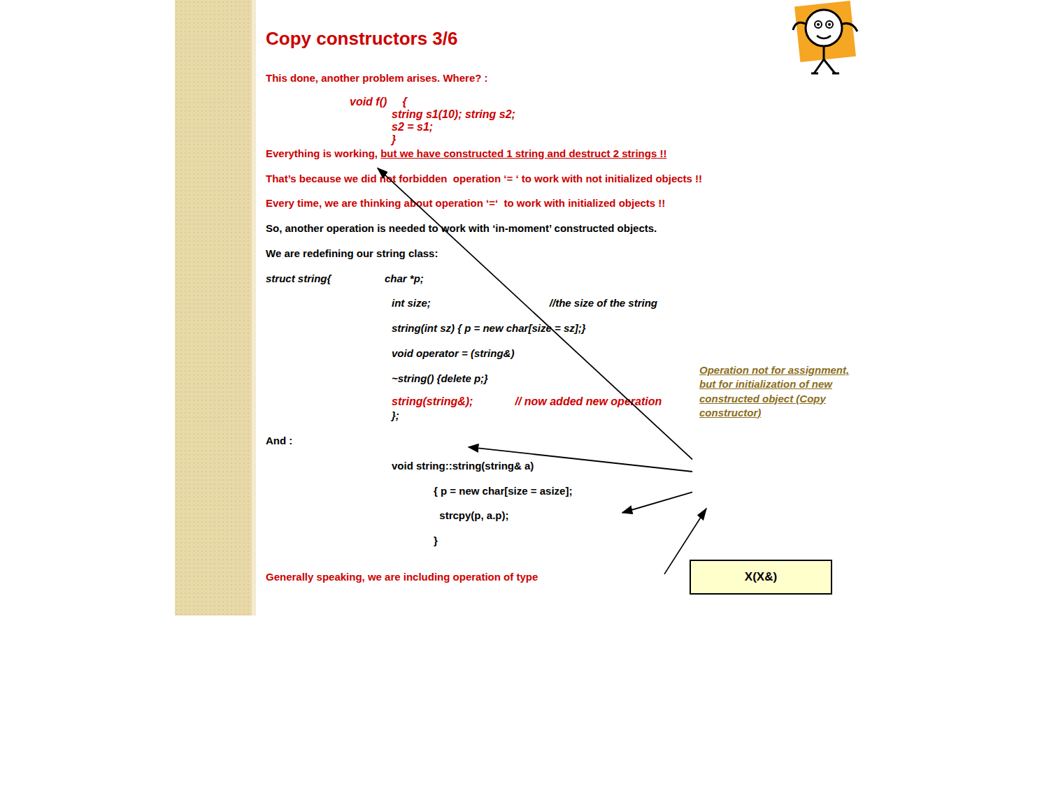Copy constructors 3/6
This done, another problem arises. Where? :
void f() {
string s1(10); string s2;
s2 = s1;
}
Everything is working, but we have constructed 1 string and destruct 2 strings !!
That’s because we did not forbidden operation ‘= ‘ to work with not initialized objects !!
Every time, we are thinking about operation ‘=‘ to work with initialized objects !!
So, another operation is needed to work with ‘in-moment’ constructed objects.
We are redefining our string class:
struct string{char *p;
int size; //the size of the string
string(int sz) { p = new char[size = sz];}
void operator = (string&)
~string() {delete p;}
string(string&); // now added new operation
};
And :
void string::string(string& a)
{ p = new char[size = asize];
strcpy(p, a.p);
}
Generally speaking, we are including operation of type
Operation not for assignment, but for initialization of new constructed object (Copy constructor)
X(X&)